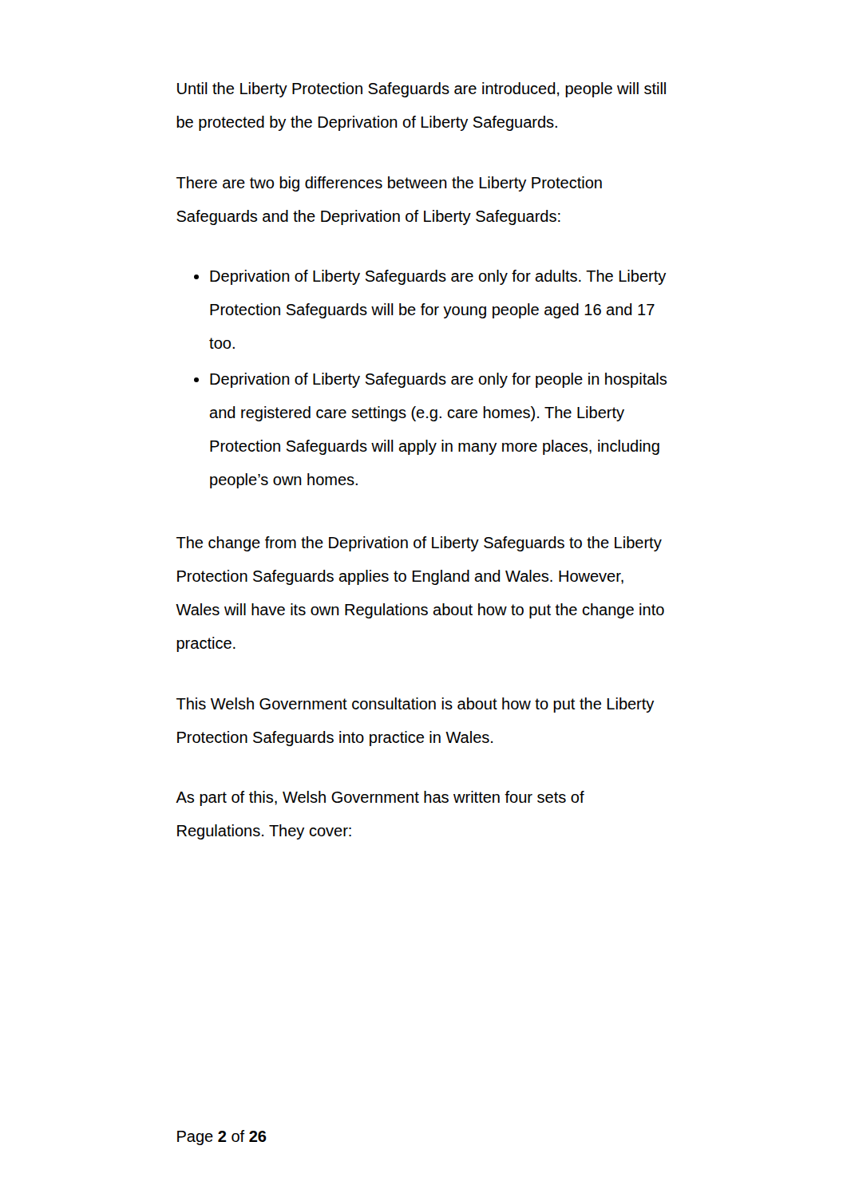Until the Liberty Protection Safeguards are introduced, people will still be protected by the Deprivation of Liberty Safeguards.
There are two big differences between the Liberty Protection Safeguards and the Deprivation of Liberty Safeguards:
Deprivation of Liberty Safeguards are only for adults. The Liberty Protection Safeguards will be for young people aged 16 and 17 too.
Deprivation of Liberty Safeguards are only for people in hospitals and registered care settings (e.g. care homes). The Liberty Protection Safeguards will apply in many more places, including people’s own homes.
The change from the Deprivation of Liberty Safeguards to the Liberty Protection Safeguards applies to England and Wales. However, Wales will have its own Regulations about how to put the change into practice.
This Welsh Government consultation is about how to put the Liberty Protection Safeguards into practice in Wales.
As part of this, Welsh Government has written four sets of Regulations. They cover:
Page 2 of 26